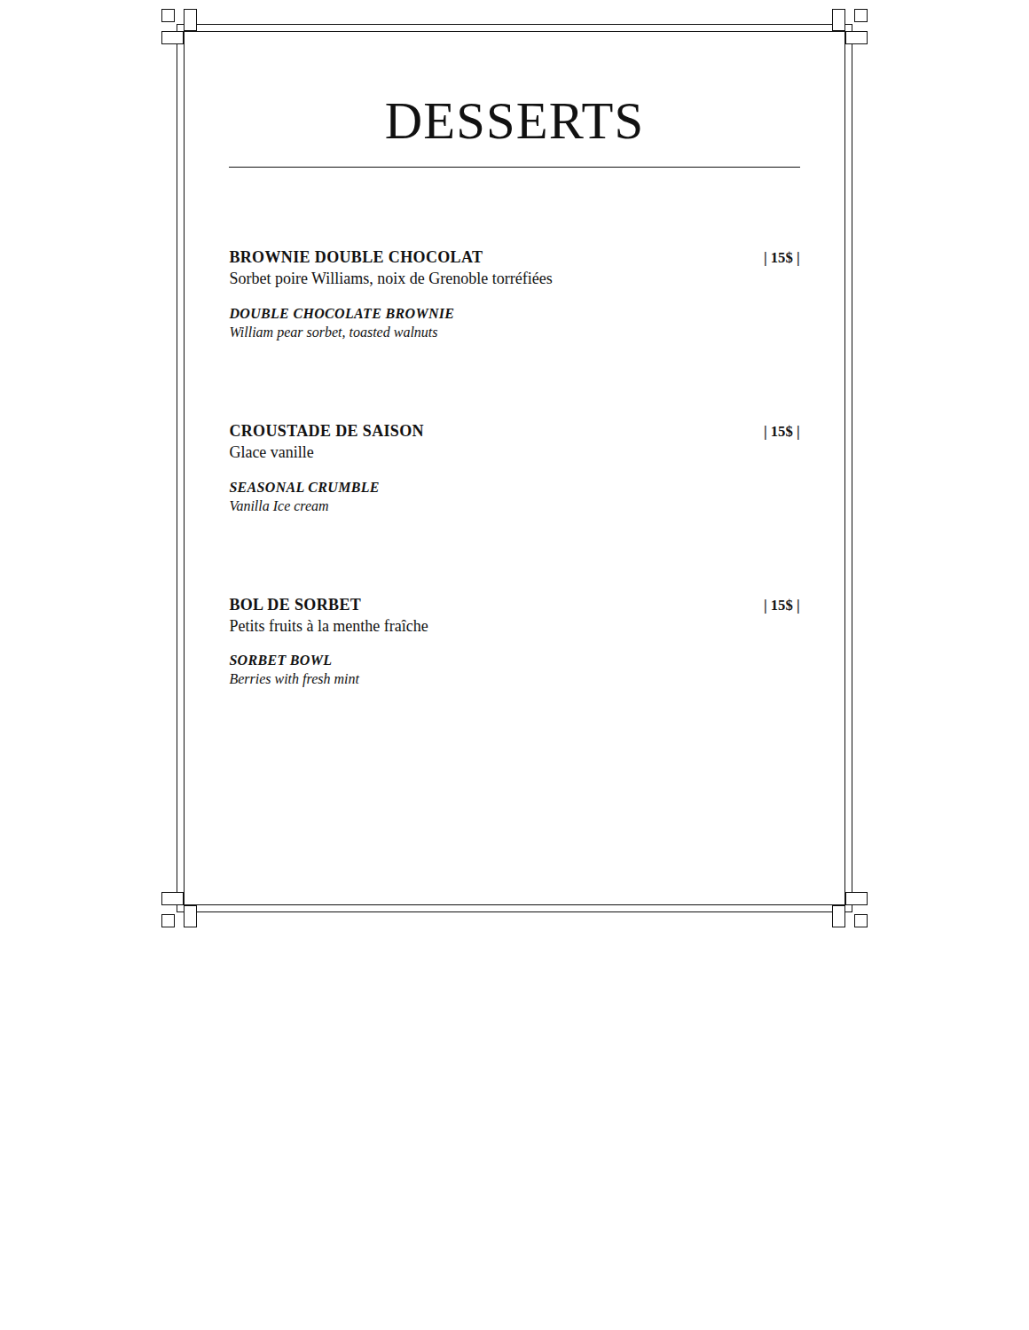DESSERTS
Brownie double chocolat | 15$ |
Sorbet poire Williams, noix de Grenoble torréfiées
Double chocolate brownie
William pear sorbet, toasted walnuts
Croustade de saison | 15$ |
Glace vanille
Seasonal crumble
Vanilla Ice cream
Bol de sorbet | 15$ |
Petits fruits à la menthe fraîche
Sorbet bowl
Berries with fresh mint